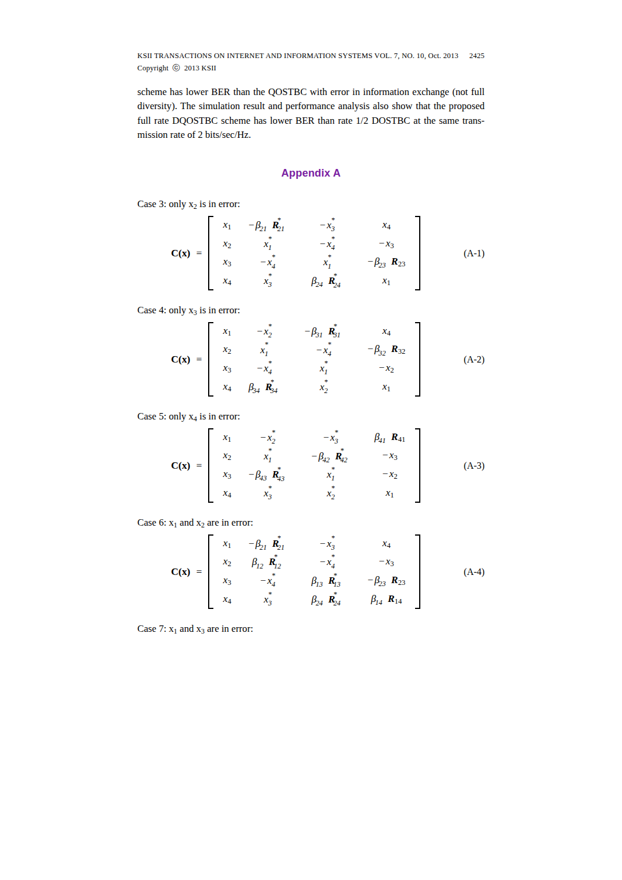KSII TRANSACTIONS ON INTERNET AND INFORMATION SYSTEMS VOL. 7, NO. 10, Oct. 2013 2425
Copyright ⓒ 2013 KSII
scheme has lower BER than the QOSTBC with error in information exchange (not full diversity). The simulation result and performance analysis also show that the proposed full rate DQOSTBC scheme has lower BER than rate 1/2 DOSTBC at the same transmission rate of 2 bits/sec/Hz.
Appendix A
Case 3: only x2 is in error:
C(x)=
| x 1 | − β 21 R 21 * | − x 3 * | x 4 |
| x 2 | x 1 * | − x 4 * | − x 3 |
| x 3 | − x 4 * | x 1 * | − β 23 R 23 |
| x 4 | x 3 * | β 24 R 24 * | x 1 |
(A-1)
Case 4: only x3 is in error:
C(x)=
| x 1 | − x 2 * | − β 31 R 31 * | x 4 |
| x 2 | x 1 * | − x 4 * | − β 32 R 32 |
| x 3 | − x 4 * | x 1 * | − x 2 |
| x 4 | β 34 R 34 * | x 2 * | x 1 |
(A-2)
Case 5: only x4 is in error:
C(x)=
| x 1 | − x 2 * | − x 3 * | β 41 R 41 |
| x 2 | x 1 * | − β 42 R 42 * | − x 3 |
| x 3 | − β 43 R 43 * | x 1 * | − x 2 |
| x 4 | x 3 * | x 2 * | x 1 |
(A-3)
Case 6: x1 and x2 are in error:
C(x)=
| x 1 | − β 21 R 21 * | − x 3 * | x 4 |
| x 2 | β 12 R 12 * | − x 4 * | − x 3 |
| x 3 | − x 4 * | β 13 R 13 * | − β 23 R 23 |
| x 4 | x 3 * | β 24 R 24 * | β 14 R 14 |
(A-4)
Case 7: x1 and x3 are in error: